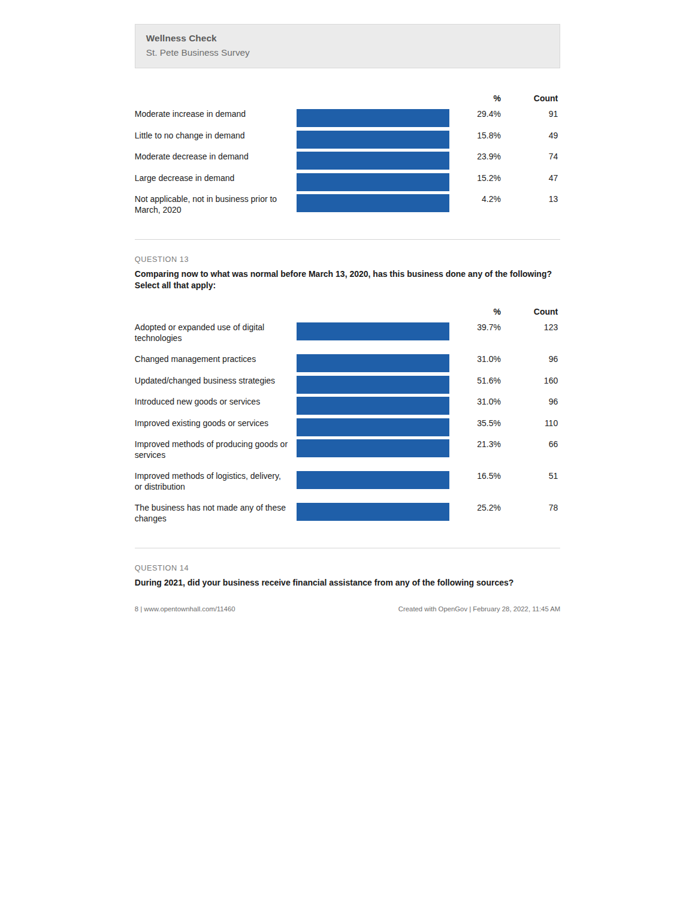Wellness Check
St. Pete Business Survey
| | | % | Count |
| --- | --- | --- | --- |
| Moderate increase in demand | | 29.4% | 91 |
| Little to no change in demand | | 15.8% | 49 |
| Moderate decrease in demand | | 23.9% | 74 |
| Large decrease in demand | | 15.2% | 47 |
| Not applicable, not in business prior to March, 2020 | | 4.2% | 13 |
Question 13
Comparing now to what was normal before March 13, 2020, has this business done any of the following? Select all that apply:
| | | % | Count |
| --- | --- | --- | --- |
| Adopted or expanded use of digital technologies | | 39.7% | 123 |
| Changed management practices | | 31.0% | 96 |
| Updated/changed business strategies | | 51.6% | 160 |
| Introduced new goods or services | | 31.0% | 96 |
| Improved existing goods or services | | 35.5% | 110 |
| Improved methods of producing goods or services | | 21.3% | 66 |
| Improved methods of logistics, delivery, or distribution | | 16.5% | 51 |
| The business has not made any of these changes | | 25.2% | 78 |
Question 14
During 2021, did your business receive financial assistance from any of the following sources?
8 | www.opentownhall.com/11460
Created with OpenGov | February 28, 2022, 11:45 AM